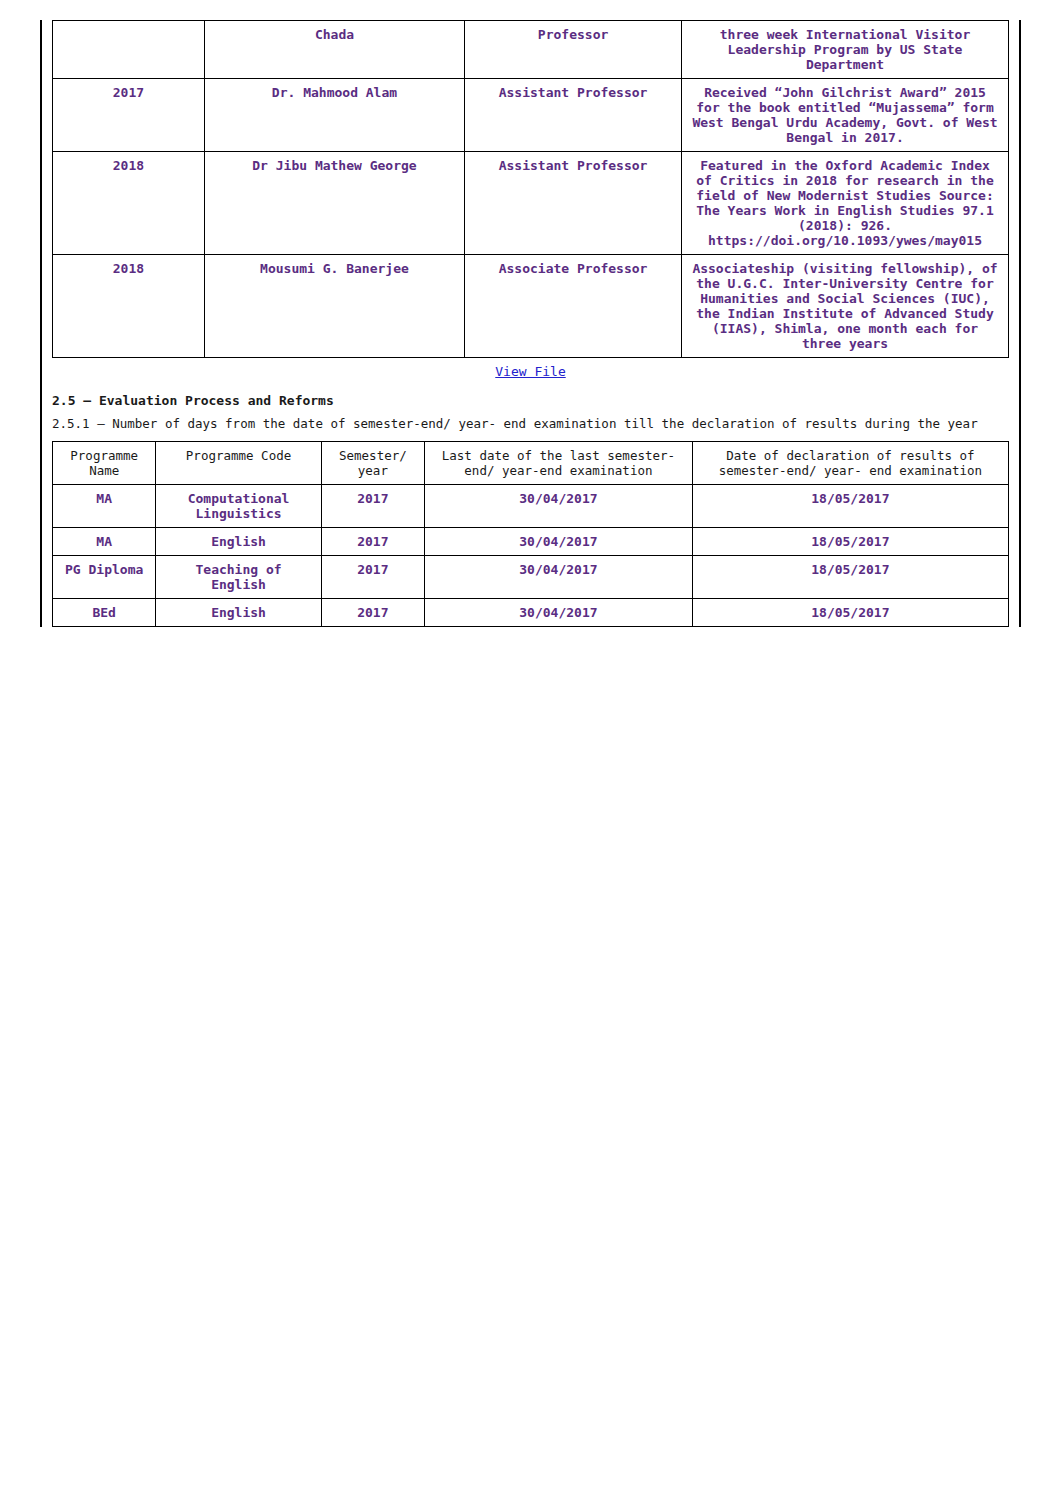| | Chada | Professor | three week International Visitor Leadership Program by US State Department |
| 2017 | Dr. Mahmood Alam | Assistant Professor | Received “John Gilchrist Award” 2015 for the book entitled “Mujassema” form West Bengal Urdu Academy, Govt. of West Bengal in 2017. |
| 2018 | Dr Jibu Mathew George | Assistant Professor | Featured in the Oxford Academic Index of Critics in 2018 for research in the field of New Modernist Studies Source: The Years Work in English Studies 97.1 (2018): 926. https://doi.org/10.1093/ywes/may015 |
| 2018 | Mousumi G. Banerjee | Associate Professor | Associateship (visiting fellowship), of the U.G.C. Inter-University Centre for Humanities and Social Sciences (IUC), the Indian Institute of Advanced Study (IIAS), Shimla, one month each for three years |
View File
2.5 – Evaluation Process and Reforms
2.5.1 – Number of days from the date of semester-end/ year- end examination till the declaration of results during the year
| Programme Name | Programme Code | Semester/ year | Last date of the last semester-end/ year-end examination | Date of declaration of results of semester-end/ year- end examination |
| --- | --- | --- | --- | --- |
| MA | Computational Linguistics | 2017 | 30/04/2017 | 18/05/2017 |
| MA | English | 2017 | 30/04/2017 | 18/05/2017 |
| PG Diploma | Teaching of English | 2017 | 30/04/2017 | 18/05/2017 |
| BEd | English | 2017 | 30/04/2017 | 18/05/2017 |